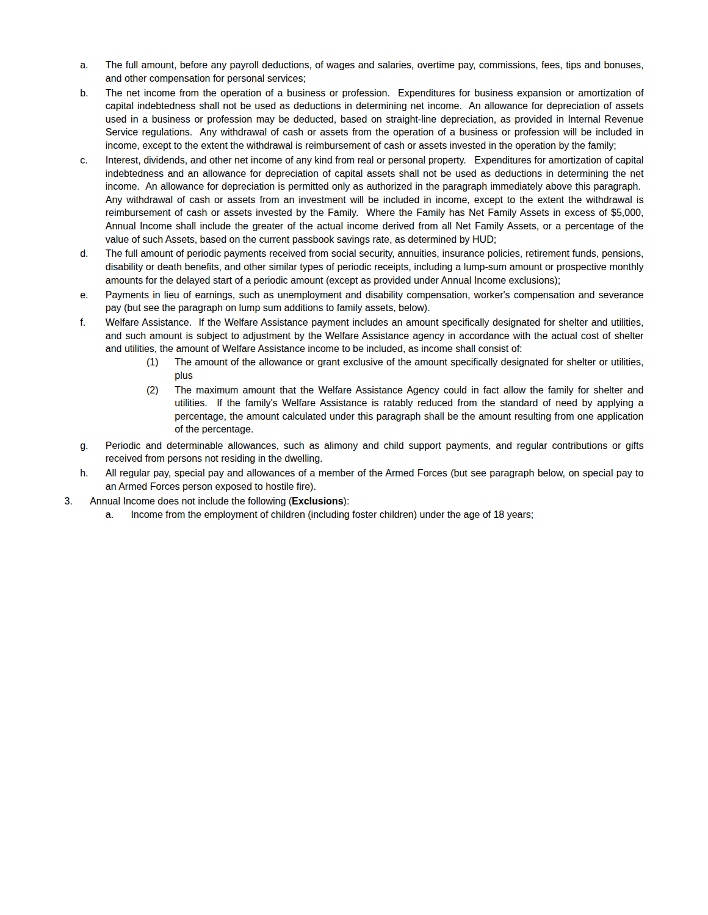a. The full amount, before any payroll deductions, of wages and salaries, overtime pay, commissions, fees, tips and bonuses, and other compensation for personal services;
b. The net income from the operation of a business or profession. Expenditures for business expansion or amortization of capital indebtedness shall not be used as deductions in determining net income. An allowance for depreciation of assets used in a business or profession may be deducted, based on straight-line depreciation, as provided in Internal Revenue Service regulations. Any withdrawal of cash or assets from the operation of a business or profession will be included in income, except to the extent the withdrawal is reimbursement of cash or assets invested in the operation by the family;
c. Interest, dividends, and other net income of any kind from real or personal property. Expenditures for amortization of capital indebtedness and an allowance for depreciation of capital assets shall not be used as deductions in determining the net income. An allowance for depreciation is permitted only as authorized in the paragraph immediately above this paragraph. Any withdrawal of cash or assets from an investment will be included in income, except to the extent the withdrawal is reimbursement of cash or assets invested by the Family. Where the Family has Net Family Assets in excess of $5,000, Annual Income shall include the greater of the actual income derived from all Net Family Assets, or a percentage of the value of such Assets, based on the current passbook savings rate, as determined by HUD;
d. The full amount of periodic payments received from social security, annuities, insurance policies, retirement funds, pensions, disability or death benefits, and other similar types of periodic receipts, including a lump-sum amount or prospective monthly amounts for the delayed start of a periodic amount (except as provided under Annual Income exclusions);
e. Payments in lieu of earnings, such as unemployment and disability compensation, worker's compensation and severance pay (but see the paragraph on lump sum additions to family assets, below).
f. Welfare Assistance. If the Welfare Assistance payment includes an amount specifically designated for shelter and utilities, and such amount is subject to adjustment by the Welfare Assistance agency in accordance with the actual cost of shelter and utilities, the amount of Welfare Assistance income to be included, as income shall consist of:
(1) The amount of the allowance or grant exclusive of the amount specifically designated for shelter or utilities, plus
(2) The maximum amount that the Welfare Assistance Agency could in fact allow the family for shelter and utilities. If the family's Welfare Assistance is ratably reduced from the standard of need by applying a percentage, the amount calculated under this paragraph shall be the amount resulting from one application of the percentage.
g. Periodic and determinable allowances, such as alimony and child support payments, and regular contributions or gifts received from persons not residing in the dwelling.
h. All regular pay, special pay and allowances of a member of the Armed Forces (but see paragraph below, on special pay to an Armed Forces person exposed to hostile fire).
3. Annual Income does not include the following (Exclusions):
a. Income from the employment of children (including foster children) under the age of 18 years;